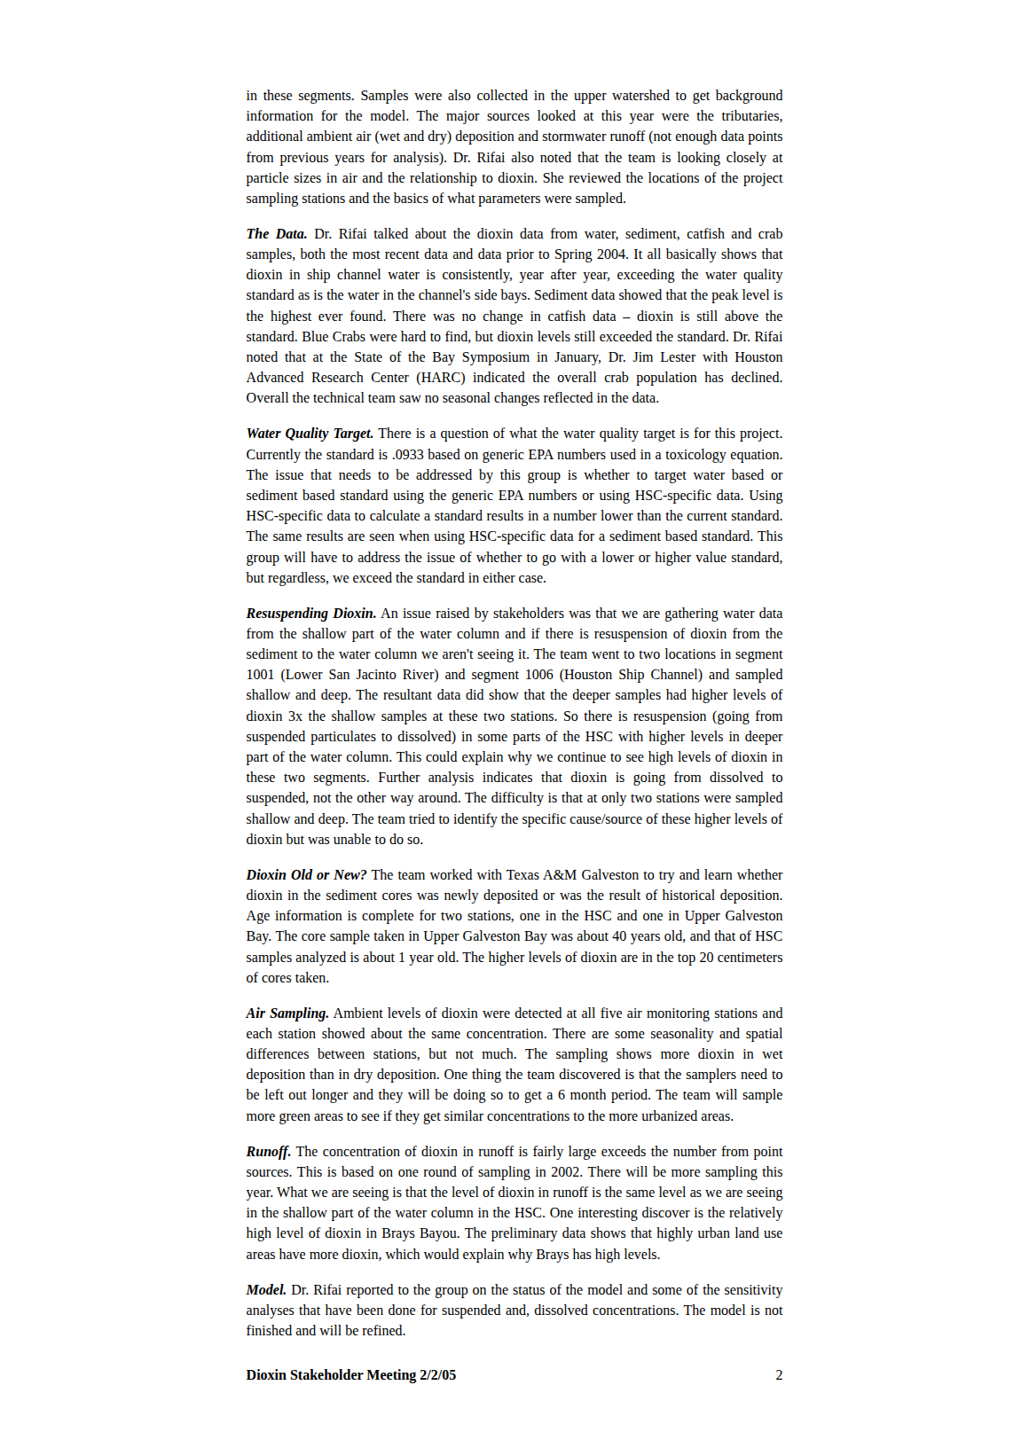in these segments. Samples were also collected in the upper watershed to get background information for the model. The major sources looked at this year were the tributaries, additional ambient air (wet and dry) deposition and stormwater runoff (not enough data points from previous years for analysis). Dr. Rifai also noted that the team is looking closely at particle sizes in air and the relationship to dioxin. She reviewed the locations of the project sampling stations and the basics of what parameters were sampled.
The Data. Dr. Rifai talked about the dioxin data from water, sediment, catfish and crab samples, both the most recent data and data prior to Spring 2004. It all basically shows that dioxin in ship channel water is consistently, year after year, exceeding the water quality standard as is the water in the channel's side bays. Sediment data showed that the peak level is the highest ever found. There was no change in catfish data – dioxin is still above the standard. Blue Crabs were hard to find, but dioxin levels still exceeded the standard. Dr. Rifai noted that at the State of the Bay Symposium in January, Dr. Jim Lester with Houston Advanced Research Center (HARC) indicated the overall crab population has declined. Overall the technical team saw no seasonal changes reflected in the data.
Water Quality Target. There is a question of what the water quality target is for this project. Currently the standard is .0933 based on generic EPA numbers used in a toxicology equation. The issue that needs to be addressed by this group is whether to target water based or sediment based standard using the generic EPA numbers or using HSC-specific data. Using HSC-specific data to calculate a standard results in a number lower than the current standard. The same results are seen when using HSC-specific data for a sediment based standard. This group will have to address the issue of whether to go with a lower or higher value standard, but regardless, we exceed the standard in either case.
Resuspending Dioxin. An issue raised by stakeholders was that we are gathering water data from the shallow part of the water column and if there is resuspension of dioxin from the sediment to the water column we aren't seeing it. The team went to two locations in segment 1001 (Lower San Jacinto River) and segment 1006 (Houston Ship Channel) and sampled shallow and deep. The resultant data did show that the deeper samples had higher levels of dioxin 3x the shallow samples at these two stations. So there is resuspension (going from suspended particulates to dissolved) in some parts of the HSC with higher levels in deeper part of the water column. This could explain why we continue to see high levels of dioxin in these two segments. Further analysis indicates that dioxin is going from dissolved to suspended, not the other way around. The difficulty is that at only two stations were sampled shallow and deep. The team tried to identify the specific cause/source of these higher levels of dioxin but was unable to do so.
Dioxin Old or New? The team worked with Texas A&M Galveston to try and learn whether dioxin in the sediment cores was newly deposited or was the result of historical deposition. Age information is complete for two stations, one in the HSC and one in Upper Galveston Bay. The core sample taken in Upper Galveston Bay was about 40 years old, and that of HSC samples analyzed is about 1 year old. The higher levels of dioxin are in the top 20 centimeters of cores taken.
Air Sampling. Ambient levels of dioxin were detected at all five air monitoring stations and each station showed about the same concentration. There are some seasonality and spatial differences between stations, but not much. The sampling shows more dioxin in wet deposition than in dry deposition. One thing the team discovered is that the samplers need to be left out longer and they will be doing so to get a 6 month period. The team will sample more green areas to see if they get similar concentrations to the more urbanized areas.
Runoff. The concentration of dioxin in runoff is fairly large exceeds the number from point sources. This is based on one round of sampling in 2002. There will be more sampling this year. What we are seeing is that the level of dioxin in runoff is the same level as we are seeing in the shallow part of the water column in the HSC. One interesting discover is the relatively high level of dioxin in Brays Bayou. The preliminary data shows that highly urban land use areas have more dioxin, which would explain why Brays has high levels.
Model. Dr. Rifai reported to the group on the status of the model and some of the sensitivity analyses that have been done for suspended and, dissolved concentrations. The model is not finished and will be refined.
Dioxin Stakeholder Meeting 2/2/05 2